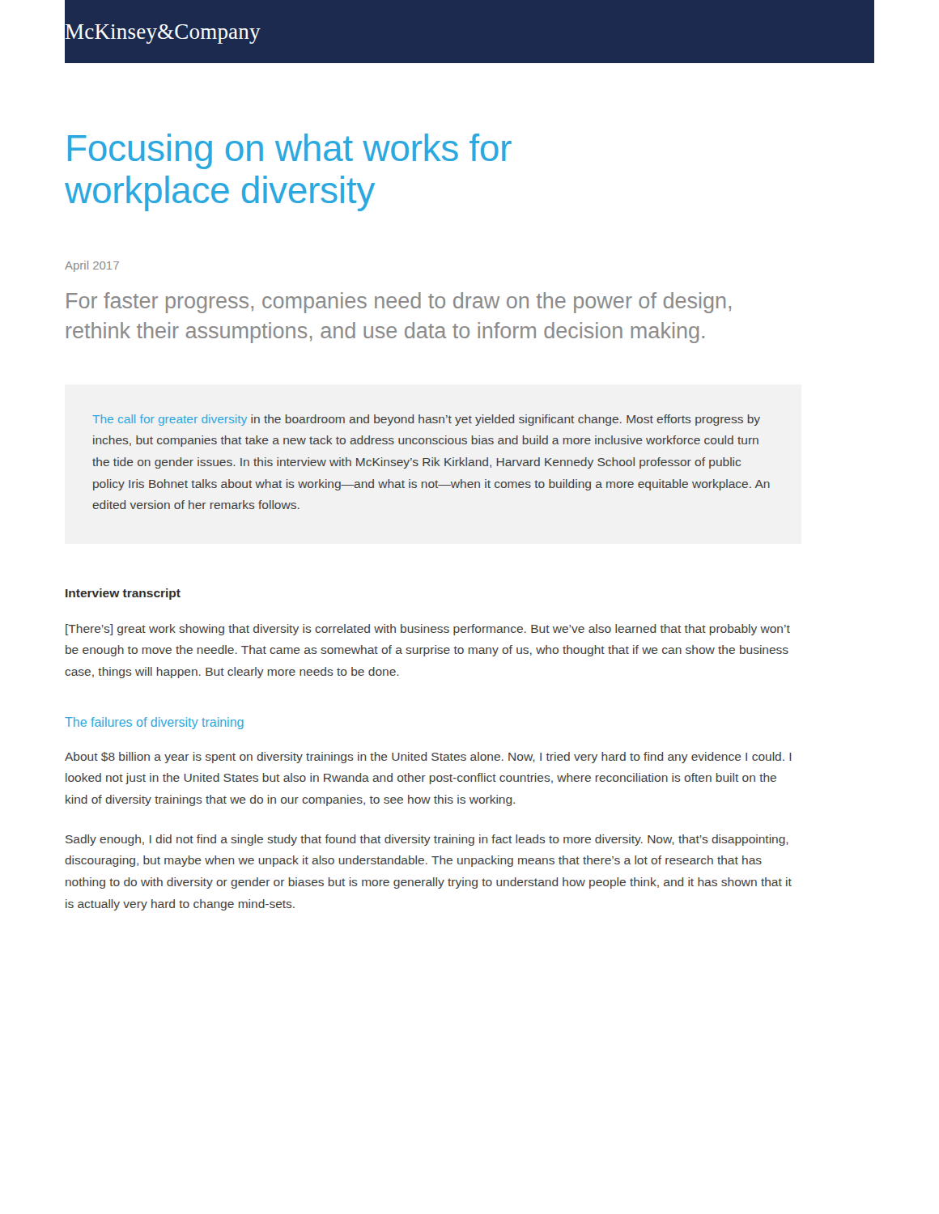McKinsey&Company
Focusing on what works for
workplace diversity
April 2017
For faster progress, companies need to draw on the power of design, rethink their assumptions, and use data to inform decision making.
The call for greater diversity in the boardroom and beyond hasn’t yet yielded significant change. Most efforts progress by inches, but companies that take a new tack to address unconscious bias and build a more inclusive workforce could turn the tide on gender issues. In this interview with McKinsey’s Rik Kirkland, Harvard Kennedy School professor of public policy Iris Bohnet talks about what is working—and what is not—when it comes to building a more equitable workplace. An edited version of her remarks follows.
Interview transcript
[There’s] great work showing that diversity is correlated with business performance. But we’ve also learned that that probably won’t be enough to move the needle. That came as somewhat of a surprise to many of us, who thought that if we can show the business case, things will happen. But clearly more needs to be done.
The failures of diversity training
About $8 billion a year is spent on diversity trainings in the United States alone. Now, I tried very hard to find any evidence I could. I looked not just in the United States but also in Rwanda and other post-conflict countries, where reconciliation is often built on the kind of diversity trainings that we do in our companies, to see how this is working.
Sadly enough, I did not find a single study that found that diversity training in fact leads to more diversity. Now, that’s disappointing, discouraging, but maybe when we unpack it also understandable. The unpacking means that there’s a lot of research that has nothing to do with diversity or gender or biases but is more generally trying to understand how people think, and it has shown that it is actually very hard to change mind-sets.